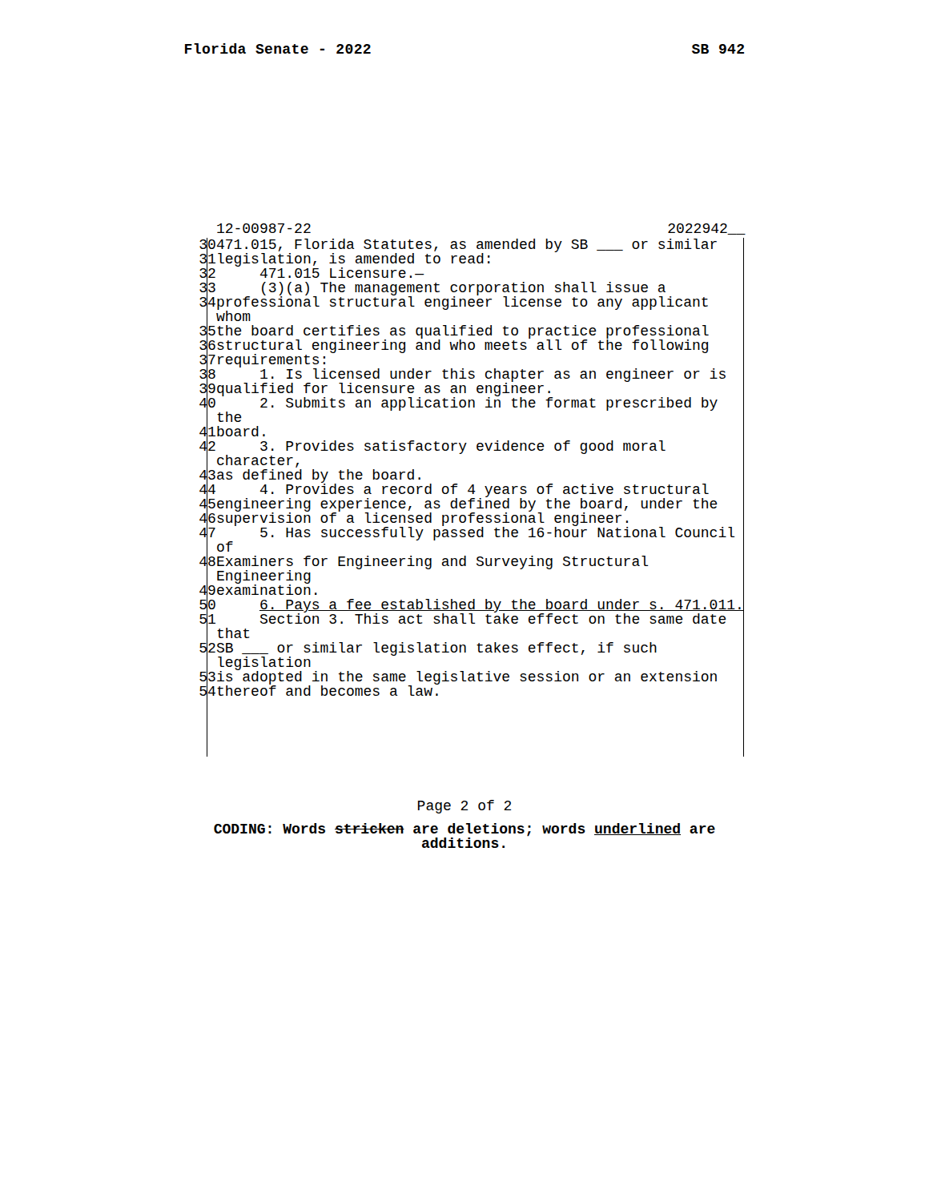Florida Senate - 2022
SB 942
12-00987-22
2022942__
| 30 | 471.015, Florida Statutes, as amended by SB ___ or similar |
| 31 | legislation, is amended to read: |
| 32 | 471.015 Licensure.— |
| 33 | (3)(a) The management corporation shall issue a |
| 34 | professional structural engineer license to any applicant whom |
| 35 | the board certifies as qualified to practice professional |
| 36 | structural engineering and who meets all of the following |
| 37 | requirements: |
| 38 | 1. Is licensed under this chapter as an engineer or is |
| 39 | qualified for licensure as an engineer. |
| 40 | 2. Submits an application in the format prescribed by the |
| 41 | board. |
| 42 | 3. Provides satisfactory evidence of good moral character, |
| 43 | as defined by the board. |
| 44 | 4. Provides a record of 4 years of active structural |
| 45 | engineering experience, as defined by the board, under the |
| 46 | supervision of a licensed professional engineer. |
| 47 | 5. Has successfully passed the 16-hour National Council of |
| 48 | Examiners for Engineering and Surveying Structural Engineering |
| 49 | examination. |
| 50 | 6. Pays a fee established by the board under s. 471.011. |
| 51 | Section 3. This act shall take effect on the same date that |
| 52 | SB ___ or similar legislation takes effect, if such legislation |
| 53 | is adopted in the same legislative session or an extension |
| 54 | thereof and becomes a law. |
Page 2 of 2
CODING: Words stricken are deletions; words underlined are additions.